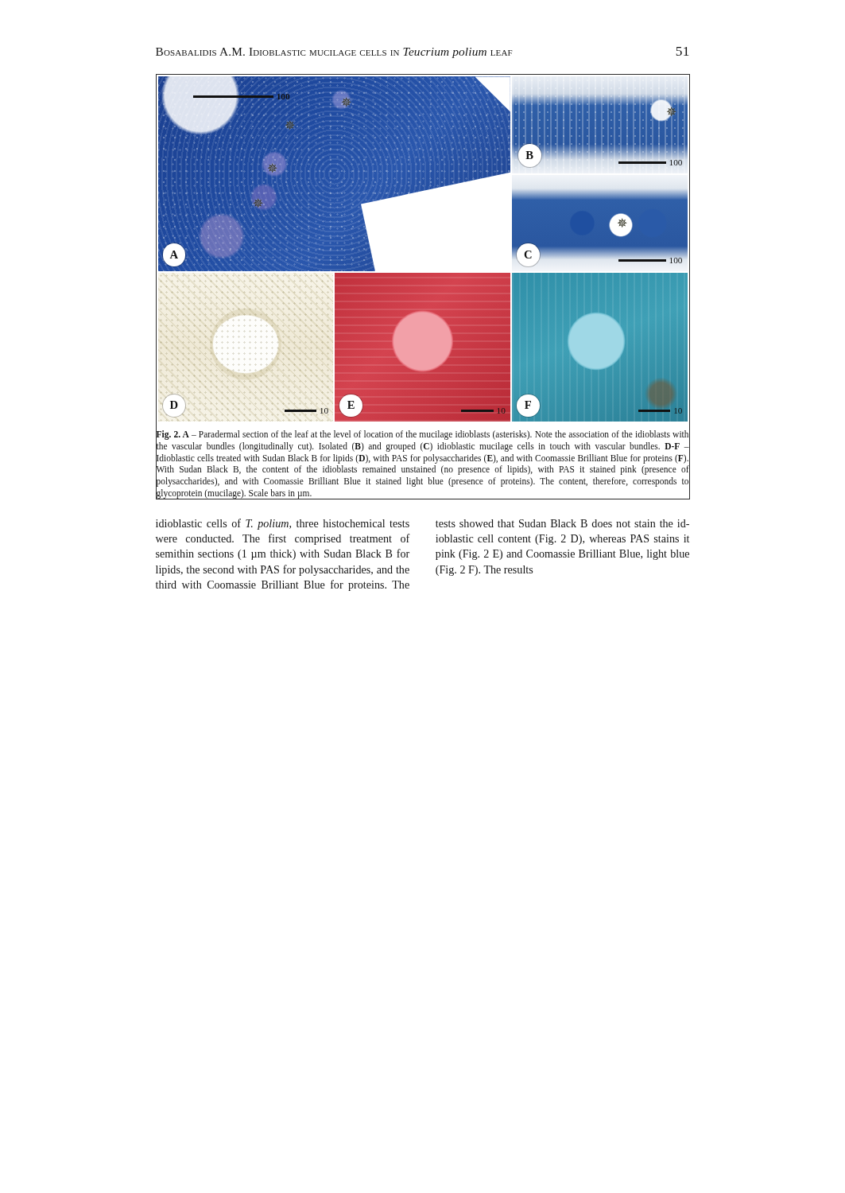Bosabalidis A.M. Idioblastic mucilage cells in Teucrium polium leaf
51
100
✵ ✵ ✵ ✵
A
✵
B
100
✵
C
100
D
10
E
10
F
10
Fig. 2. A – Paradermal section of the leaf at the level of location of the mucilage idioblasts (asterisks). Note the association of the idioblasts with the vascular bundles (longitudinally cut). Isolated (B) and grouped (C) idioblastic mucilage cells in touch with vascular bundles. D-F – Idioblastic cells treated with Sudan Black B for lipids (D), with PAS for polysaccharides (E), and with Coomassie Brilliant Blue for proteins (F). With Sudan Black B, the content of the idioblasts remained unstained (no presence of lipids), with PAS it stained pink (presence of polysaccharides), and with Coomassie Brilliant Blue it stained light blue (presence of proteins). The content, therefore, corresponds to glycoprotein (mucilage). Scale bars in µm.
idioblastic cells of T. polium, three histochemical tests were conducted. The first comprised treatment of semithin sections (1 µm thick) with Sudan Black B for lipids, the second with PAS for polysaccharides, and the third with Coomassie Brilliant Blue for proteins. The tests showed that Sudan Black B does not stain the idioblastic cell content (Fig. 2 D), whereas PAS stains it pink (Fig. 2 E) and Coomassie Brilliant Blue, light blue (Fig. 2 F). The results